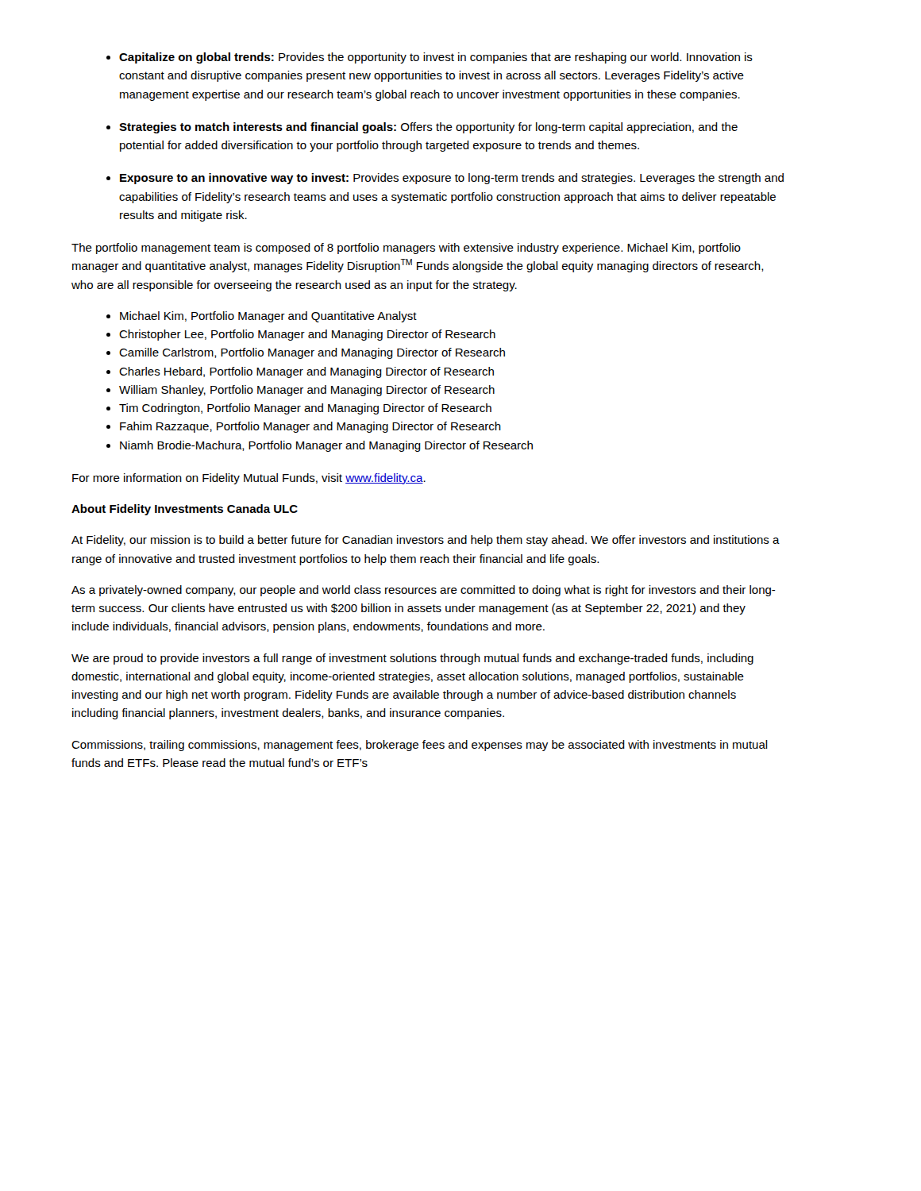Capitalize on global trends: Provides the opportunity to invest in companies that are reshaping our world. Innovation is constant and disruptive companies present new opportunities to invest in across all sectors. Leverages Fidelity’s active management expertise and our research team’s global reach to uncover investment opportunities in these companies.
Strategies to match interests and financial goals: Offers the opportunity for long-term capital appreciation, and the potential for added diversification to your portfolio through targeted exposure to trends and themes.
Exposure to an innovative way to invest: Provides exposure to long-term trends and strategies. Leverages the strength and capabilities of Fidelity’s research teams and uses a systematic portfolio construction approach that aims to deliver repeatable results and mitigate risk.
The portfolio management team is composed of 8 portfolio managers with extensive industry experience. Michael Kim, portfolio manager and quantitative analyst, manages Fidelity DisruptionTM Funds alongside the global equity managing directors of research, who are all responsible for overseeing the research used as an input for the strategy.
Michael Kim, Portfolio Manager and Quantitative Analyst
Christopher Lee, Portfolio Manager and Managing Director of Research
Camille Carlstrom, Portfolio Manager and Managing Director of Research
Charles Hebard, Portfolio Manager and Managing Director of Research
William Shanley, Portfolio Manager and Managing Director of Research
Tim Codrington, Portfolio Manager and Managing Director of Research
Fahim Razzaque, Portfolio Manager and Managing Director of Research
Niamh Brodie-Machura, Portfolio Manager and Managing Director of Research
For more information on Fidelity Mutual Funds, visit www.fidelity.ca.
About Fidelity Investments Canada ULC
At Fidelity, our mission is to build a better future for Canadian investors and help them stay ahead. We offer investors and institutions a range of innovative and trusted investment portfolios to help them reach their financial and life goals.
As a privately-owned company, our people and world class resources are committed to doing what is right for investors and their long-term success. Our clients have entrusted us with $200 billion in assets under management (as at September 22, 2021) and they include individuals, financial advisors, pension plans, endowments, foundations and more.
We are proud to provide investors a full range of investment solutions through mutual funds and exchange-traded funds, including domestic, international and global equity, income-oriented strategies, asset allocation solutions, managed portfolios, sustainable investing and our high net worth program. Fidelity Funds are available through a number of advice-based distribution channels including financial planners, investment dealers, banks, and insurance companies.
Commissions, trailing commissions, management fees, brokerage fees and expenses may be associated with investments in mutual funds and ETFs. Please read the mutual fund’s or ETF’s